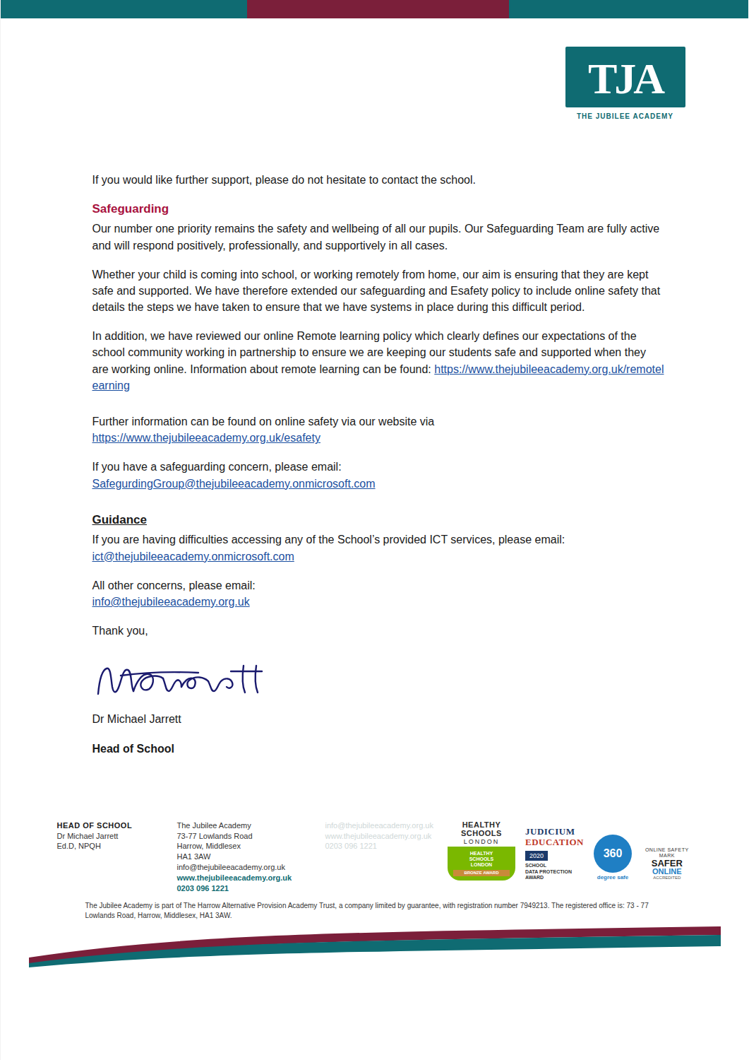TJA
The Jubilee Academy
If you would like further support, please do not hesitate to contact the school.
Safeguarding
Our number one priority remains the safety and wellbeing of all our pupils. Our Safeguarding Team are fully active and will respond positively, professionally, and supportively in all cases.
Whether your child is coming into school, or working remotely from home, our aim is ensuring that they are kept safe and supported. We have therefore extended our safeguarding and Esafety policy to include online safety that details the steps we have taken to ensure that we have systems in place during this difficult period.
In addition, we have reviewed our online Remote learning policy which clearly defines our expectations of the school community working in partnership to ensure we are keeping our students safe and supported when they are working online. Information about remote learning can be found: https://www.thejubileeacademy.org.uk/remotelearning
Further information can be found on online safety via our website via
https://www.thejubileeacademy.org.uk/esafety
If you have a safeguarding concern, please email:
SafegurdingGroup@thejubileeacademy.onmicrosoft.com
Guidance
If you are having difficulties accessing any of the School’s provided ICT services, please email:
ict@thejubileeacademy.onmicrosoft.com
All other concerns, please email:
info@thejubileeacademy.org.uk
Thank you,
Signature
Dr Michael Jarrett
Head of School
HEAD OF SCHOOL
Dr Michael Jarrett
Ed.D, NPQH
The Jubilee Academy
73-77 Lowlands Road
Harrow, Middlesex
HA1 3AW
info@thejubileeacademy.org.uk
www.thejubileeacademy.org.uk
0203 096 1221
info@thejubileeacademy.org.uk
www.thejubileeacademy.org.uk
0203 096 1221
HEALTHY SCHOOLS
LONDON
HEALTHY
SCHOOLS
LONDON BRONZE AWARD
JUDICIUM
EDUCATION
2020
SCHOOL
DATA PROTECTION
AWARD
360
degree safe
ONLINE SAFETY MARK
SAFER
ONLINE
ACCREDITED
The Jubilee Academy is part of The Harrow Alternative Provision Academy Trust, a company limited by guarantee, with registration number 7949213. The registered office is: 73 - 77 Lowlands Road, Harrow, Middlesex, HA1 3AW.